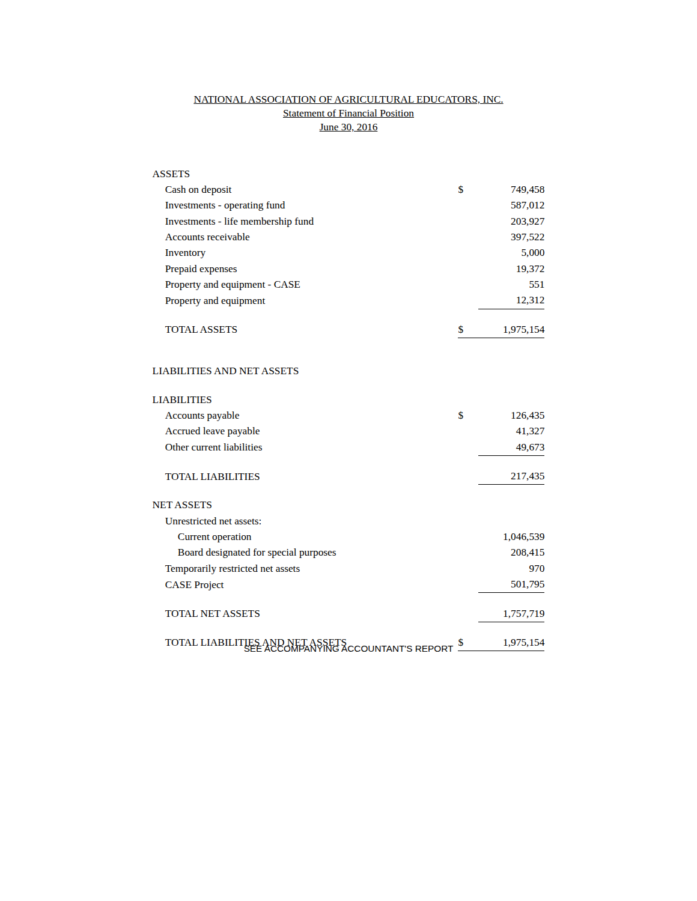NATIONAL ASSOCIATION OF AGRICULTURAL EDUCATORS, INC.
Statement of Financial Position
June 30, 2016
| ASSETS | | | |
| Cash on deposit | | $ | 749,458 |
| Investments - operating fund | | | 587,012 |
| Investments - life membership fund | | | 203,927 |
| Accounts receivable | | | 397,522 |
| Inventory | | | 5,000 |
| Prepaid expenses | | | 19,372 |
| Property and equipment - CASE | | | 551 |
| Property and equipment | | | 12,312 |
| TOTAL ASSETS | | $ | 1,975,154 |
| LIABILITIES AND NET ASSETS | | | |
| LIABILITIES | | | |
| Accounts payable | | $ | 126,435 |
| Accrued leave payable | | | 41,327 |
| Other current liabilities | | | 49,673 |
| TOTAL LIABILITIES | | | 217,435 |
| NET ASSETS | | | |
| Unrestricted net assets: | | | |
| Current operation | | | 1,046,539 |
| Board designated for special purposes | | | 208,415 |
| Temporarily restricted net assets | | | 970 |
| CASE Project | | | 501,795 |
| TOTAL NET ASSETS | | | 1,757,719 |
| TOTAL LIABILITIES AND NET ASSETS | | $ | 1,975,154 |
SEE ACCOMPANYING ACCOUNTANT'S REPORT